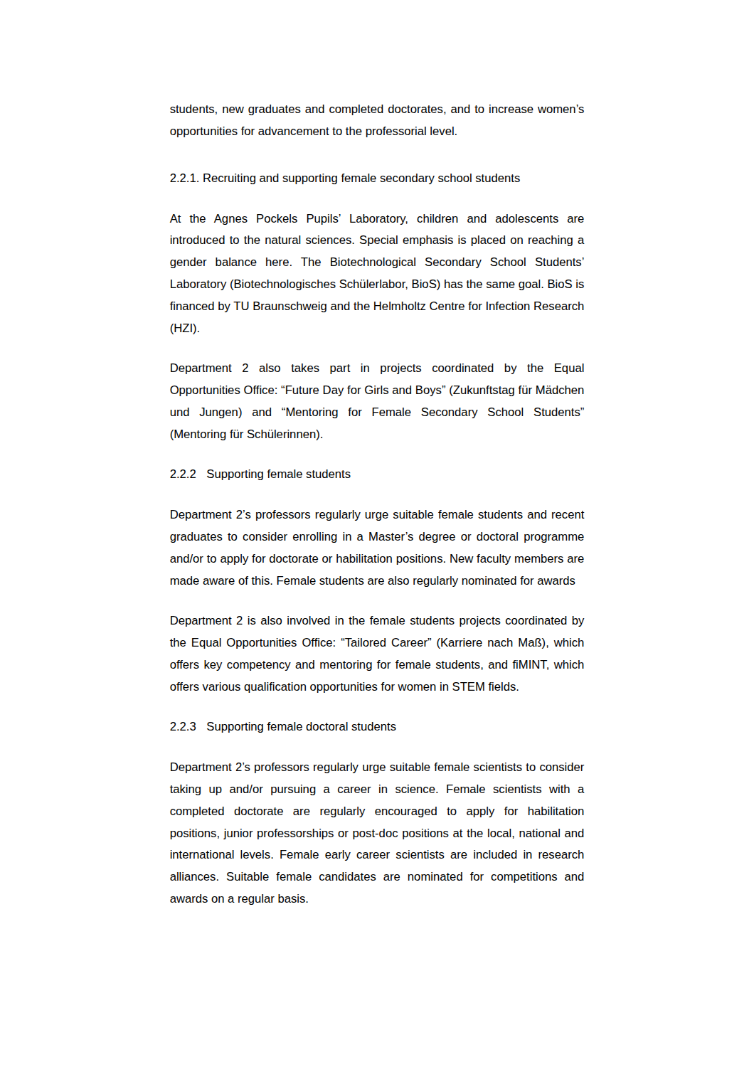students, new graduates and completed doctorates, and to increase women’s opportunities for advancement to the professorial level.
2.2.1. Recruiting and supporting female secondary school students
At the Agnes Pockels Pupils’ Laboratory, children and adolescents are introduced to the natural sciences. Special emphasis is placed on reaching a gender balance here. The Biotechnological Secondary School Students’ Laboratory (Biotechnologisches Schülerlabor, BioS) has the same goal. BioS is financed by TU Braunschweig and the Helmholtz Centre for Infection Research (HZI).
Department 2 also takes part in projects coordinated by the Equal Opportunities Office: “Future Day for Girls and Boys” (Zukunftstag für Mädchen und Jungen) and “Mentoring for Female Secondary School Students” (Mentoring für Schülerinnen).
2.2.2 Supporting female students
Department 2’s professors regularly urge suitable female students and recent graduates to consider enrolling in a Master’s degree or doctoral programme and/or to apply for doctorate or habilitation positions. New faculty members are made aware of this. Female students are also regularly nominated for awards
Department 2 is also involved in the female students projects coordinated by the Equal Opportunities Office: “Tailored Career” (Karriere nach Maß), which offers key competency and mentoring for female students, and fiMINT, which offers various qualification opportunities for women in STEM fields.
2.2.3 Supporting female doctoral students
Department 2’s professors regularly urge suitable female scientists to consider taking up and/or pursuing a career in science. Female scientists with a completed doctorate are regularly encouraged to apply for habilitation positions, junior professorships or post-doc positions at the local, national and international levels. Female early career scientists are included in research alliances. Suitable female candidates are nominated for competitions and awards on a regular basis.